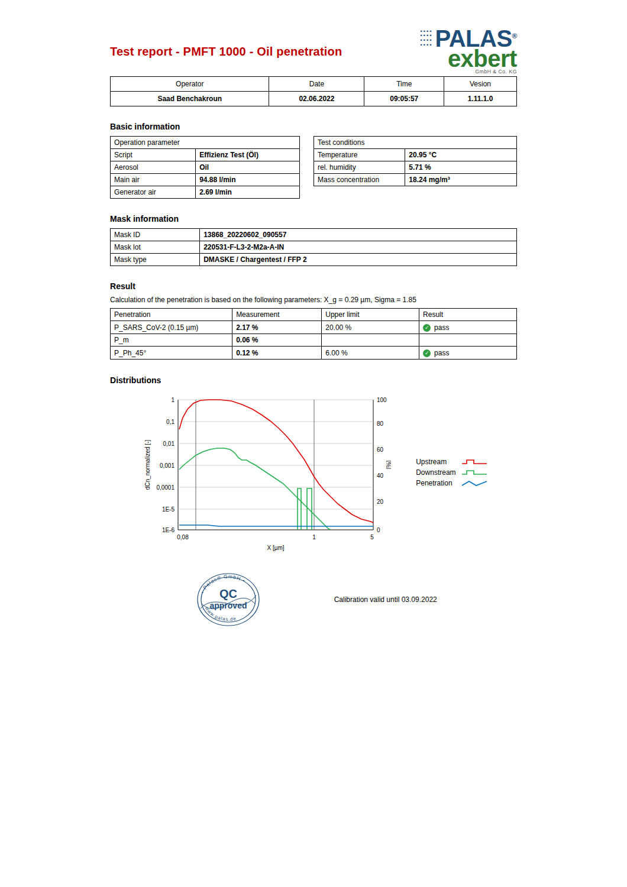•••• •••• •••• •••• PALAS®
exbert
GmbH & Co. KG
Test report - PMFT 1000 - Oil penetration
| Operator | Date | Time | Vesion |
| Saad Benchakroun | 02.06.2022 | 09:05:57 | 1.11.1.0 |
Basic information
| / Operation parameter / / Script / Effizienz Test (Öl) / / Aerosol / Oil / / Main air / 94.88 l/min / / Generator air / 2.69 l/min / | / Test conditions / / Temperature / 20.95 °C / / rel. humidity / 5.71 % / / Mass concentration / 18.24 mg/m³ / |
Mask information
| Mask ID | 13868_20220602_090557 |
| Mask lot | 220531-F-L3-2-M2a-A-IN |
| Mask type | DMASKE / Chargentest / FFP 2 |
Result
Calculation of the penetration is based on the following parameters: X_g = 0.29 µm, Sigma = 1.85
| Penetration | Measurement | Upper limit | Result |
| P_SARS_CoV-2 (0.15 µm) | 2.17 % | 20.00 % | ✓ pass |
| P_m | 0.06 % | | |
| P_Ph_45° | 0.12 % | 6.00 % | ✓ pass |
Distributions
1 0,1 0,01 0,001 0,0001 1E-5 1E-6 100 80 60 40 20 0 0,08 1 5 dCn_normalized [-] X [µm] [%]
| Upstream | |
| Downstream | |
| Penetration | |
• Palas® GmbH • www.palas.de QC approved
Calibration valid until 03.09.2022